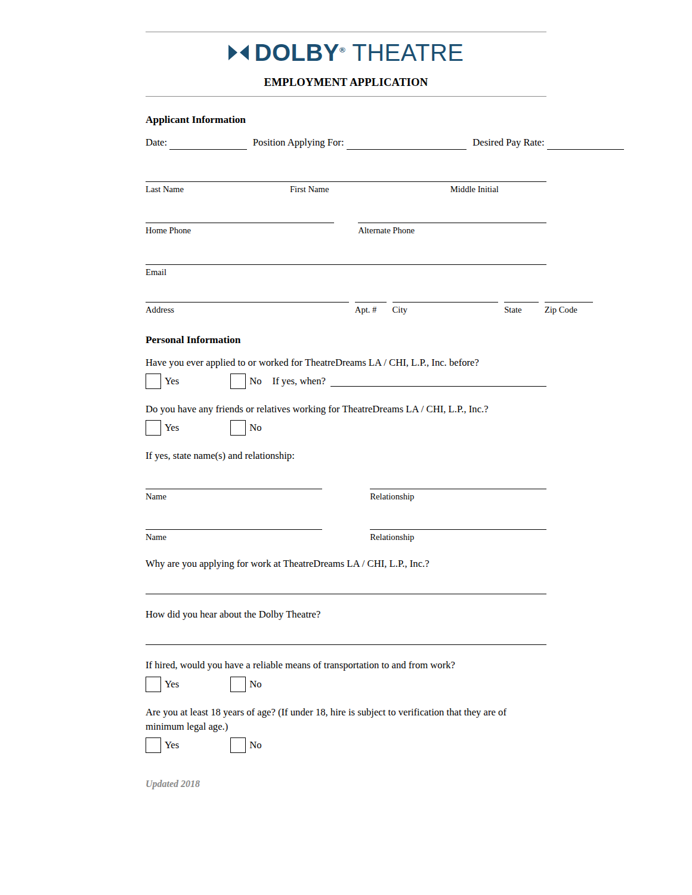DOLBY® THEATRE
EMPLOYMENT APPLICATION
Applicant Information
Date:
Position Applying For:
Desired Pay Rate:
Last Name First Name Middle Initial
Home Phone
Alternate Phone
Email
Address
Apt. #
City
State
Zip Code
Personal Information
Have you ever applied to or worked for TheatreDreams LA / CHI, L.P., Inc. before?
Yes No If yes, when?
Do you have any friends or relatives working for TheatreDreams LA / CHI, L.P., Inc.?
Yes No
If yes, state name(s) and relationship:
Name
Relationship
Name
Relationship
Why are you applying for work at TheatreDreams LA / CHI, L.P., Inc.?
How did you hear about the Dolby Theatre?
If hired, would you have a reliable means of transportation to and from work?
Yes No
Are you at least 18 years of age? (If under 18, hire is subject to verification that they are of minimum legal age.)
Yes No
Updated 2018